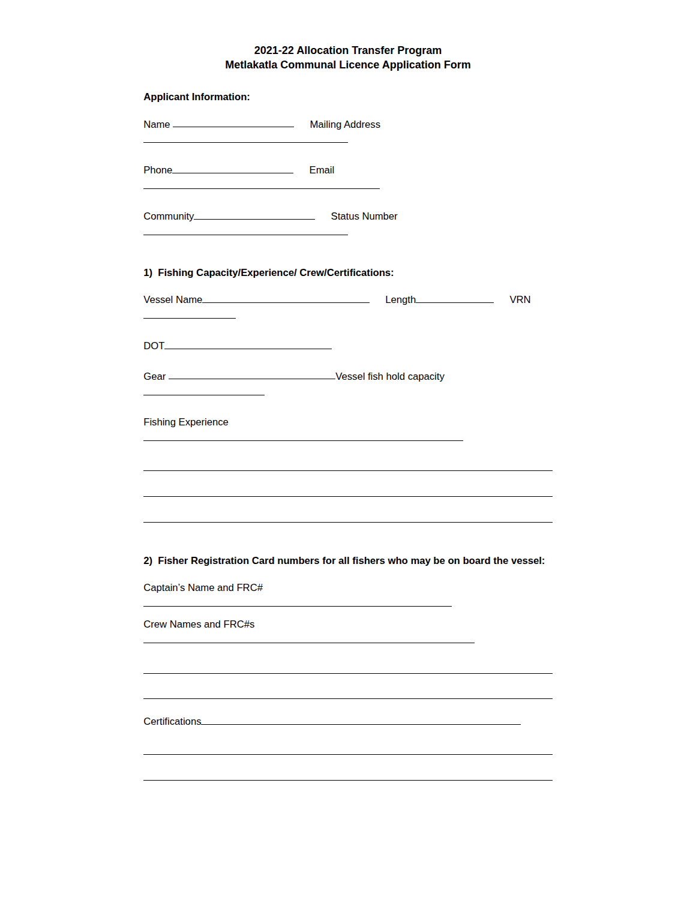2021-22 Allocation Transfer Program Metlakatla Communal Licence Application Form
Applicant Information:
Name Mailing Address
Phone Email
Community Status Number
Fishing Capacity/Experience/ Crew/Certifications:
Vessel Name Length VRN
DOT
Gear Vessel fish hold capacity
Fishing Experience
Fisher Registration Card numbers for all fishers who may be on board the vessel:
Captain’s Name and FRC#
Crew Names and FRC#s
Certifications